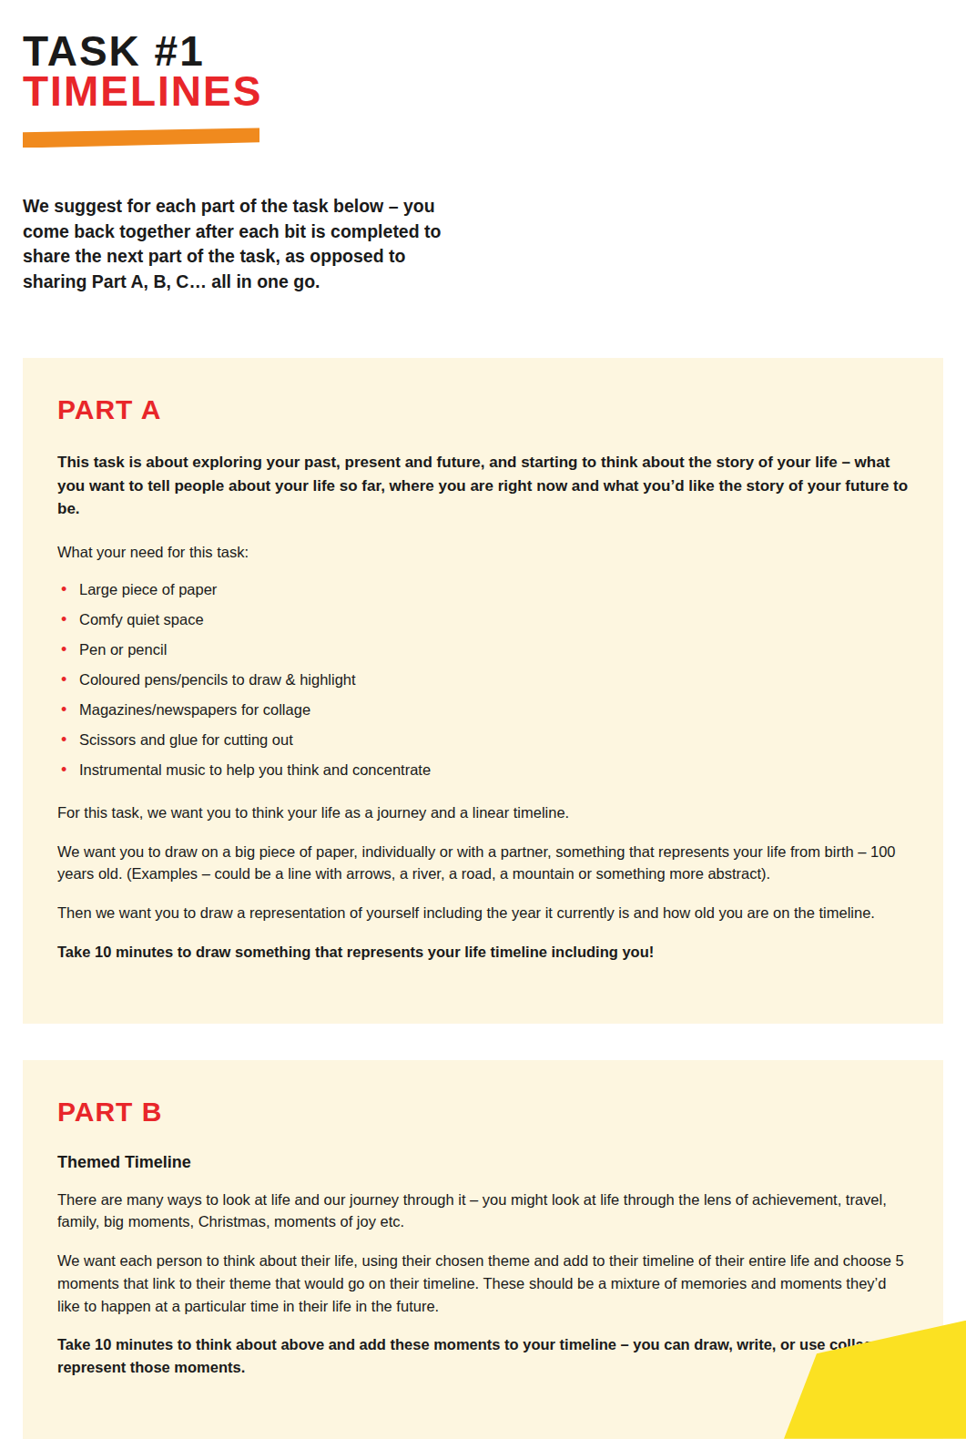Task #1 Timelines
We suggest for each part of the task below – you come back together after each bit is completed to share the next part of the task, as opposed to sharing Part A, B, C… all in one go.
Part A
This task is about exploring your past, present and future, and starting to think about the story of your life – what you want to tell people about your life so far, where you are right now and what you’d like the story of your future to be.
What your need for this task:
Large piece of paper
Comfy quiet space
Pen or pencil
Coloured pens/pencils to draw & highlight
Magazines/newspapers for collage
Scissors and glue for cutting out
Instrumental music to help you think and concentrate
For this task, we want you to think your life as a journey and a linear timeline.
We want you to draw on a big piece of paper, individually or with a partner, something that represents your life from birth – 100 years old. (Examples – could be a line with arrows, a river, a road, a mountain or something more abstract).
Then we want you to draw a representation of yourself including the year it currently is and how old you are on the timeline.
Take 10 minutes to draw something that represents your life timeline including you!
Part B
Themed Timeline
There are many ways to look at life and our journey through it – you might look at life through the lens of achievement, travel, family, big moments, Christmas, moments of joy etc.
We want each person to think about their life, using their chosen theme and add to their timeline of their entire life and choose 5 moments that link to their theme that would go on their timeline. These should be a mixture of memories and moments they’d like to happen at a particular time in their life in the future.
Take 10 minutes to think about above and add these moments to your timeline – you can draw, write, or use collage to represent those moments.